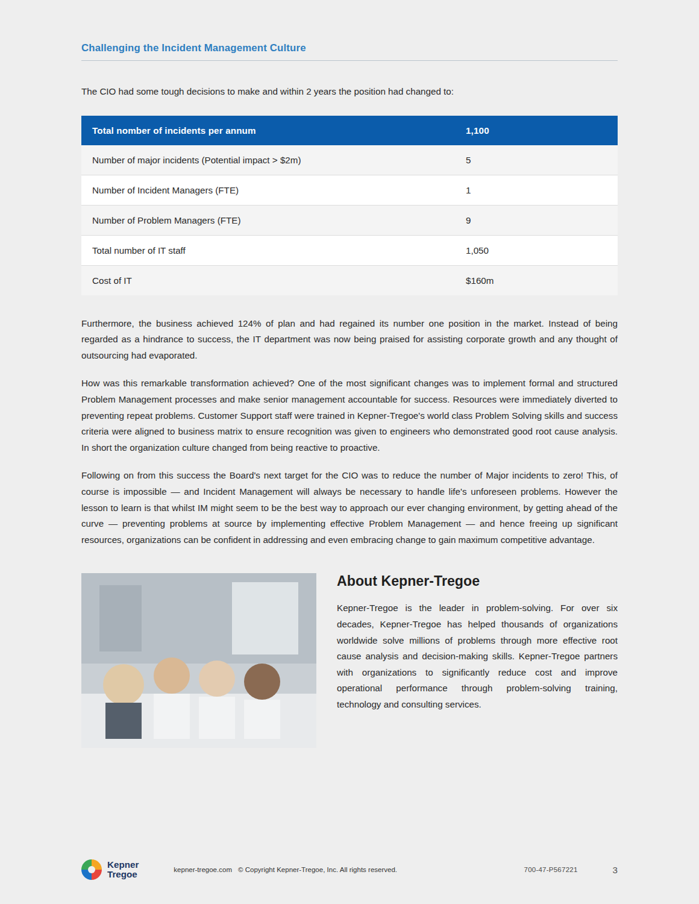Challenging the Incident Management Culture
The CIO had some tough decisions to make and within 2 years the position had changed to:
| Total nomber of incidents per annum | 1,100 |
| --- | --- |
| Number of major incidents (Potential impact > $2m) | 5 |
| Number of Incident Managers (FTE) | 1 |
| Number of Problem Managers (FTE) | 9 |
| Total number of IT staff | 1,050 |
| Cost of IT | $160m |
Furthermore, the business achieved 124% of plan and had regained its number one position in the market. Instead of being regarded as a hindrance to success, the IT department was now being praised for assisting corporate growth and any thought of outsourcing had evaporated.
How was this remarkable transformation achieved? One of the most significant changes was to implement formal and structured Problem Management processes and make senior management accountable for success. Resources were immediately diverted to preventing repeat problems. Customer Support staff were trained in Kepner-Tregoe's world class Problem Solving skills and success criteria were aligned to business matrix to ensure recognition was given to engineers who demonstrated good root cause analysis. In short the organization culture changed from being reactive to proactive.
Following on from this success the Board's next target for the CIO was to reduce the number of Major incidents to zero! This, of course is impossible — and Incident Management will always be necessary to handle life's unforeseen problems. However the lesson to learn is that whilst IM might seem to be the best way to approach our ever changing environment, by getting ahead of the curve — preventing problems at source by implementing effective Problem Management — and hence freeing up significant resources, organizations can be confident in addressing and even embracing change to gain maximum competitive advantage.
About Kepner-Tregoe
Kepner-Tregoe is the leader in problem-solving. For over six decades, Kepner-Tregoe has helped thousands of organizations worldwide solve millions of problems through more effective root cause analysis and decision-making skills. Kepner-Tregoe partners with organizations to significantly reduce cost and improve operational performance through problem-solving training, technology and consulting services.
Kepner Tregoe
kepner-tregoe.com © Copyright Kepner-Tregoe, Inc. All rights reserved. 700-47-P567221
3